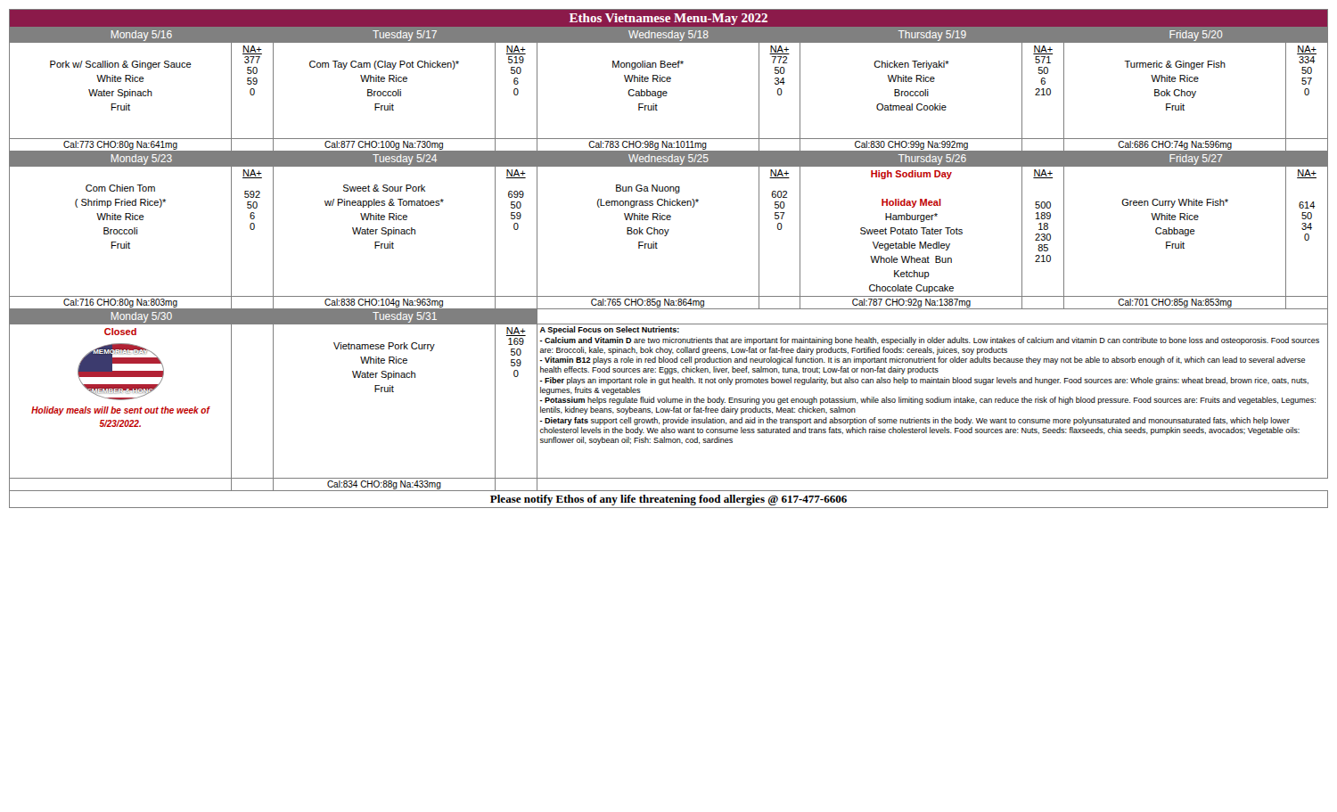| Ethos Vietnamese Menu-May 2022 |
| Monday 5/16 | Tuesday 5/17 | Wednesday 5/18 | Thursday 5/19 | Friday 5/20 |
| Pork w/ Scallion & Ginger Sauce White Rice Water Spinach Fruit | NA+ 377 50 59 0 | Com Tay Cam (Clay Pot Chicken)* White Rice Broccoli Fruit | NA+ 519 50 6 0 | Mongolian Beef* White Rice Cabbage Fruit | NA+ 772 50 34 0 | Chicken Teriyaki* White Rice Broccoli Oatmeal Cookie | NA+ 571 50 6 210 | Turmeric & Ginger Fish White Rice Bok Choy Fruit | NA+ 334 50 57 0 |
| Cal:773 CHO:80g Na:641mg | | Cal:877 CHO:100g Na:730mg | | Cal:783 CHO:98g Na:1011mg | | Cal:830 CHO:99g Na:992mg | | Cal:686 CHO:74g Na:596mg | |
| Monday 5/23 | Tuesday 5/24 | Wednesday 5/25 | Thursday 5/26 | Friday 5/27 |
| Com Chien Tom ( Shrimp Fried Rice)* White Rice Broccoli Fruit | NA+ 592 50 6 0 | Sweet & Sour Pork w/ Pineapples & Tomatoes* White Rice Water Spinach Fruit | NA+ 699 50 59 0 | Bun Ga Nuong (Lemongrass Chicken)* White Rice Bok Choy Fruit | NA+ 602 50 57 0 | High Sodium Day Holiday Meal Hamburger* Sweet Potato Tater Tots Vegetable Medley Whole Wheat Bun Ketchup Chocolate Cupcake | NA+ 500 189 18 230 85 210 | Green Curry White Fish* White Rice Cabbage Fruit | NA+ 614 50 34 0 |
| Cal:716 CHO:80g Na:803mg | | Cal:838 CHO:104g Na:963mg | | Cal:765 CHO:85g Na:864mg | | Cal:787 CHO:92g Na:1387mg | | Cal:701 CHO:85g Na:853mg | |
| Monday 5/30 | Tuesday 5/31 | |
| Closed MEMORIAL DAY REMEMBER & HONOR Holiday meals will be sent out the week of 5/23/2022. | | Vietnamese Pork Curry White Rice Water Spinach Fruit | NA+ 169 50 59 0 | A Special Focus on Select Nutrients: - Calcium and Vitamin D are two micronutrients that are important for maintaining bone health, especially in older adults. Low intakes of calcium and vitamin D can contribute to bone loss and osteoporosis. Food sources are: Broccoli, kale, spinach, bok choy, collard greens, Low-fat or fat-free dairy products, Fortified foods: cereals, juices, soy products - Vitamin B12 plays a role in red blood cell production and neurological function. It is an important micronutrient for older adults because they may not be able to absorb enough of it, which can lead to several adverse health effects. Food sources are: Eggs, chicken, liver, beef, salmon, tuna, trout; Low-fat or non-fat dairy products - Fiber plays an important role in gut health. It not only promotes bowel regularity, but also can also help to maintain blood sugar levels and hunger. Food sources are: Whole grains: wheat bread, brown rice, oats, nuts, legumes, fruits & vegetables - Potassium helps regulate fluid volume in the body. Ensuring you get enough potassium, while also limiting sodium intake, can reduce the risk of high blood pressure. Food sources are: Fruits and vegetables, Legumes: lentils, kidney beans, soybeans, Low-fat or fat-free dairy products, Meat: chicken, salmon - Dietary fats support cell growth, provide insulation, and aid in the transport and absorption of some nutrients in the body. We want to consume more polyunsaturated and monounsaturated fats, which help lower cholesterol levels in the body. We also want to consume less saturated and trans fats, which raise cholesterol levels. Food sources are: Nuts, Seeds: flaxseeds, chia seeds, pumpkin seeds, avocados; Vegetable oils: sunflower oil, soybean oil; Fish: Salmon, cod, sardines |
| | | Cal:834 CHO:88g Na:433mg | | |
| Please notify Ethos of any life threatening food allergies @ 617-477-6606 |